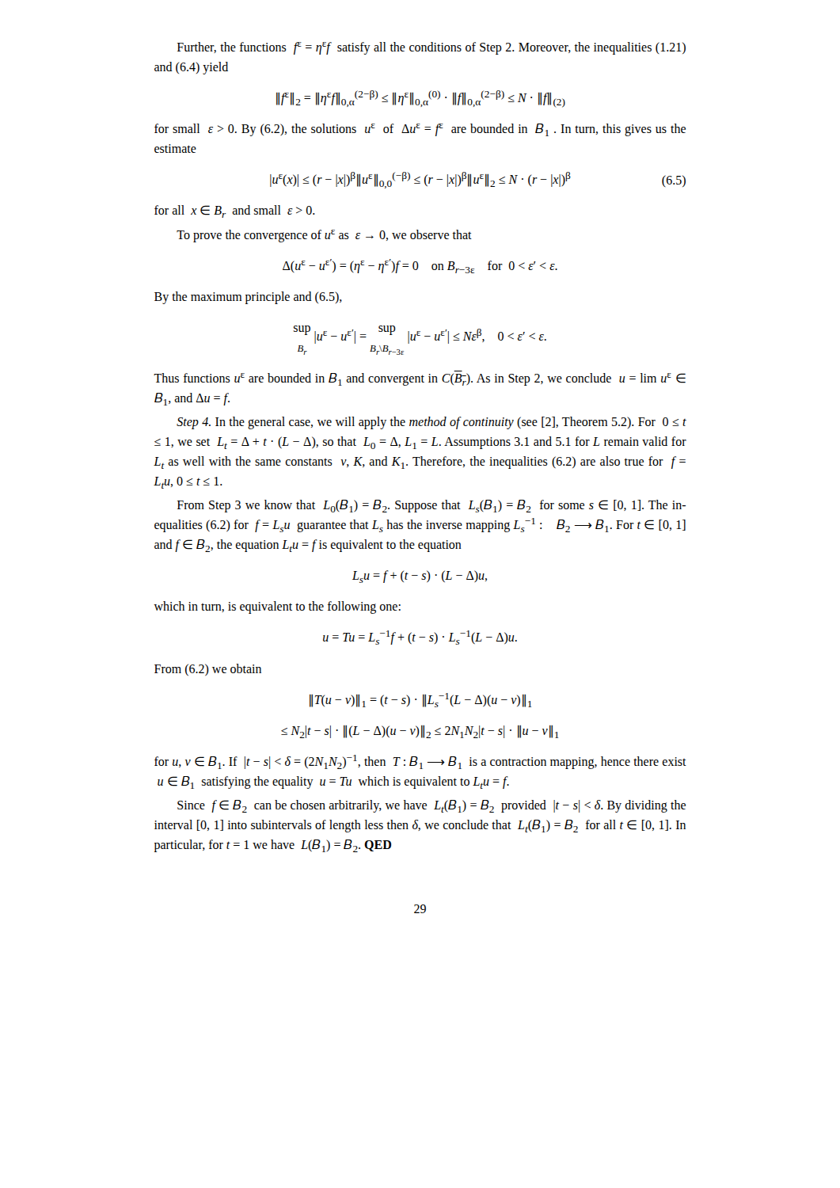Further, the functions fε = ηεf satisfy all the conditions of Step 2. Moreover, the inequalities (1.21) and (6.4) yield
∥fε∥2 = ∥ηεf∥0,α(2−β) ≤ ∥ηε∥0,α(0) · ∥f∥0,α(2−β) ≤ N · ∥f∥(2)
for small ε > 0. By (6.2), the solutions uε of Δuε = fε are bounded in 𝐵1 . In turn, this gives us the estimate
|uε(x)| ≤ (r − |x|)β∥uε∥0,0(−β) ≤ (r − |x|)β∥uε∥2 ≤ N · (r − |x|)β (6.5)
for all x ∈ Br and small ε > 0.
To prove the convergence of uε as ε → 0, we observe that
Δ(uε − uε′) = (ηε − ηε′)f = 0 on Br−3ε for 0 < ε′ < ε.
By the maximum principle and (6.5),
sup
Br |uε − uε′| = sup
Br\Br−3ε |uε − uε′| ≤ Nεβ, 0 < ε′ < ε.
Thus functions uε are bounded in 𝐵1 and convergent in C(Br). As in Step 2, we conclude u = lim uε ∈ 𝐵1, and Δu = f.
Step 4. In the general case, we will apply the method of continuity (see [2], Theorem 5.2). For 0 ≤ t ≤ 1, we set Lt = Δ + t · (L − Δ), so that L0 = Δ, L1 = L. Assumptions 3.1 and 5.1 for L remain valid for Lt as well with the same constants ν, K, and K1. Therefore, the inequalities (6.2) are also true for f = Ltu, 0 ≤ t ≤ 1.
From Step 3 we know that L0(𝐵1) = 𝐵2. Suppose that Ls(𝐵1) = 𝐵2 for some s ∈ [0, 1]. The inequalities (6.2) for f = Lsu guarantee that Ls has the inverse mapping Ls−1 : 𝐵2 ⟶ 𝐵1. For t ∈ [0, 1] and f ∈ 𝐵2, the equation Ltu = f is equivalent to the equation
Lsu = f + (t − s) · (L − Δ)u,
which in turn, is equivalent to the following one:
u = Tu = Ls−1f + (t − s) · Ls−1(L − Δ)u.
From (6.2) we obtain
∥T(u − v)∥1 = (t − s) · ∥Ls−1(L − Δ)(u − v)∥1
≤ N2|t − s| · ∥(L − Δ)(u − v)∥2 ≤ 2N1N2|t − s| · ∥u − v∥1
for u, v ∈ 𝐵1. If |t − s| < δ = (2N1N2)−1, then T : 𝐵1 ⟶ 𝐵1 is a contraction mapping, hence there exist u ∈ 𝐵1 satisfying the equality u = Tu which is equivalent to Ltu = f.
Since f ∈ 𝐵2 can be chosen arbitrarily, we have Lt(𝐵1) = 𝐵2 provided |t − s| < δ. By dividing the interval [0, 1] into subintervals of length less then δ, we conclude that Lt(𝐵1) = 𝐵2 for all t ∈ [0, 1]. In particular, for t = 1 we have L(𝐵1) = 𝐵2. QED
29